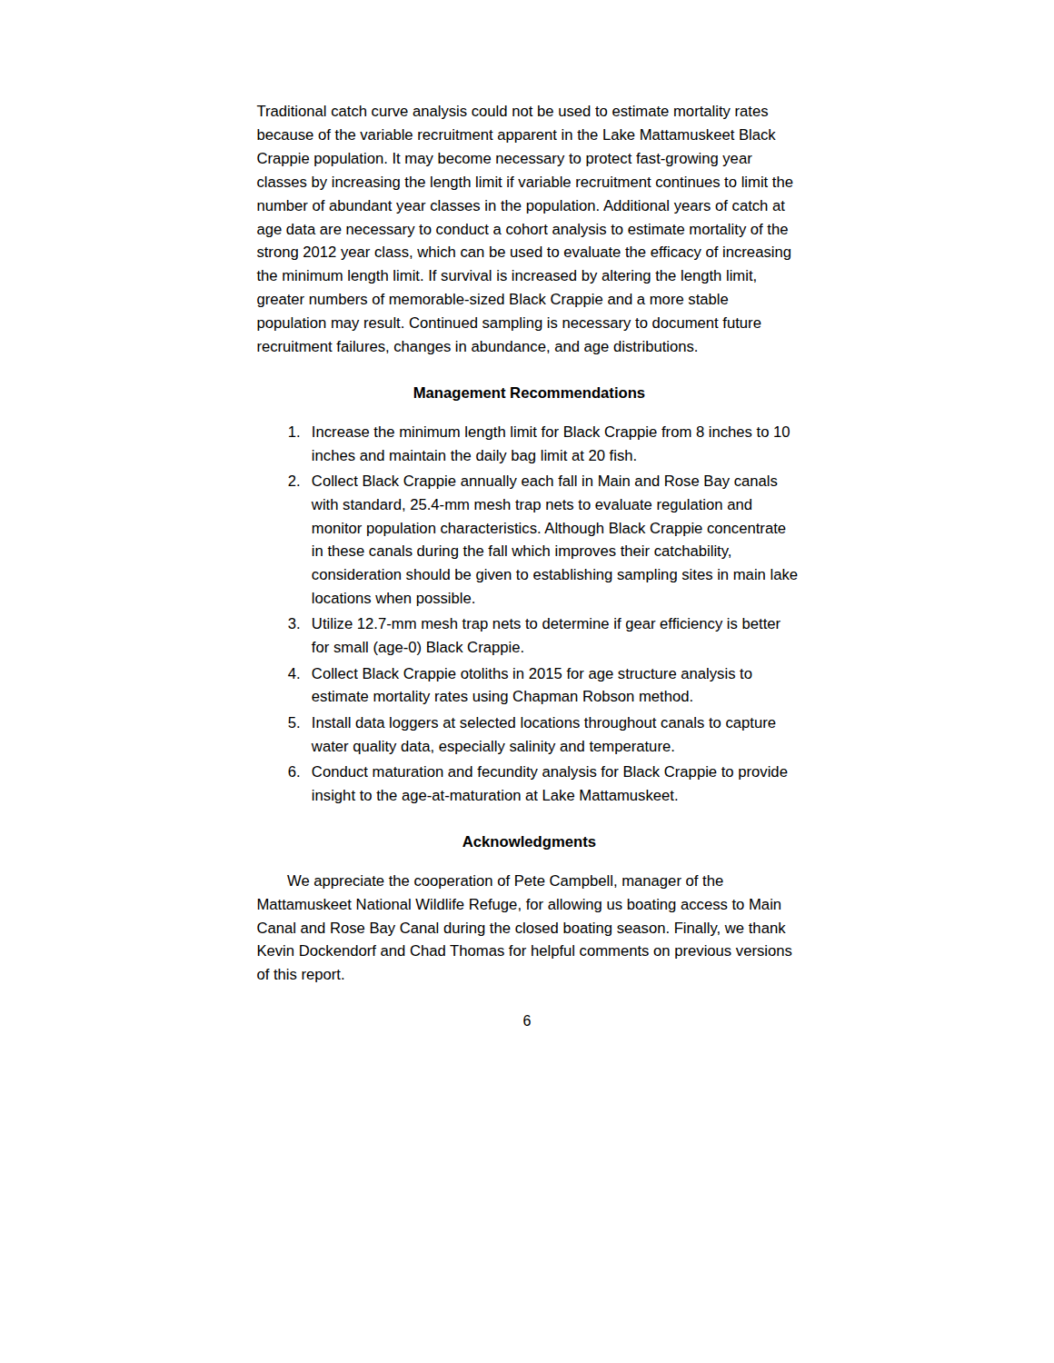Traditional catch curve analysis could not be used to estimate mortality rates because of the variable recruitment apparent in the Lake Mattamuskeet Black Crappie population. It may become necessary to protect fast-growing year classes by increasing the length limit if variable recruitment continues to limit the number of abundant year classes in the population. Additional years of catch at age data are necessary to conduct a cohort analysis to estimate mortality of the strong 2012 year class, which can be used to evaluate the efficacy of increasing the minimum length limit. If survival is increased by altering the length limit, greater numbers of memorable-sized Black Crappie and a more stable population may result. Continued sampling is necessary to document future recruitment failures, changes in abundance, and age distributions.
Management Recommendations
Increase the minimum length limit for Black Crappie from 8 inches to 10 inches and maintain the daily bag limit at 20 fish.
Collect Black Crappie annually each fall in Main and Rose Bay canals with standard, 25.4-mm mesh trap nets to evaluate regulation and monitor population characteristics. Although Black Crappie concentrate in these canals during the fall which improves their catchability, consideration should be given to establishing sampling sites in main lake locations when possible.
Utilize 12.7-mm mesh trap nets to determine if gear efficiency is better for small (age-0) Black Crappie.
Collect Black Crappie otoliths in 2015 for age structure analysis to estimate mortality rates using Chapman Robson method.
Install data loggers at selected locations throughout canals to capture water quality data, especially salinity and temperature.
Conduct maturation and fecundity analysis for Black Crappie to provide insight to the age-at-maturation at Lake Mattamuskeet.
Acknowledgments
We appreciate the cooperation of Pete Campbell, manager of the Mattamuskeet National Wildlife Refuge, for allowing us boating access to Main Canal and Rose Bay Canal during the closed boating season. Finally, we thank Kevin Dockendorf and Chad Thomas for helpful comments on previous versions of this report.
6